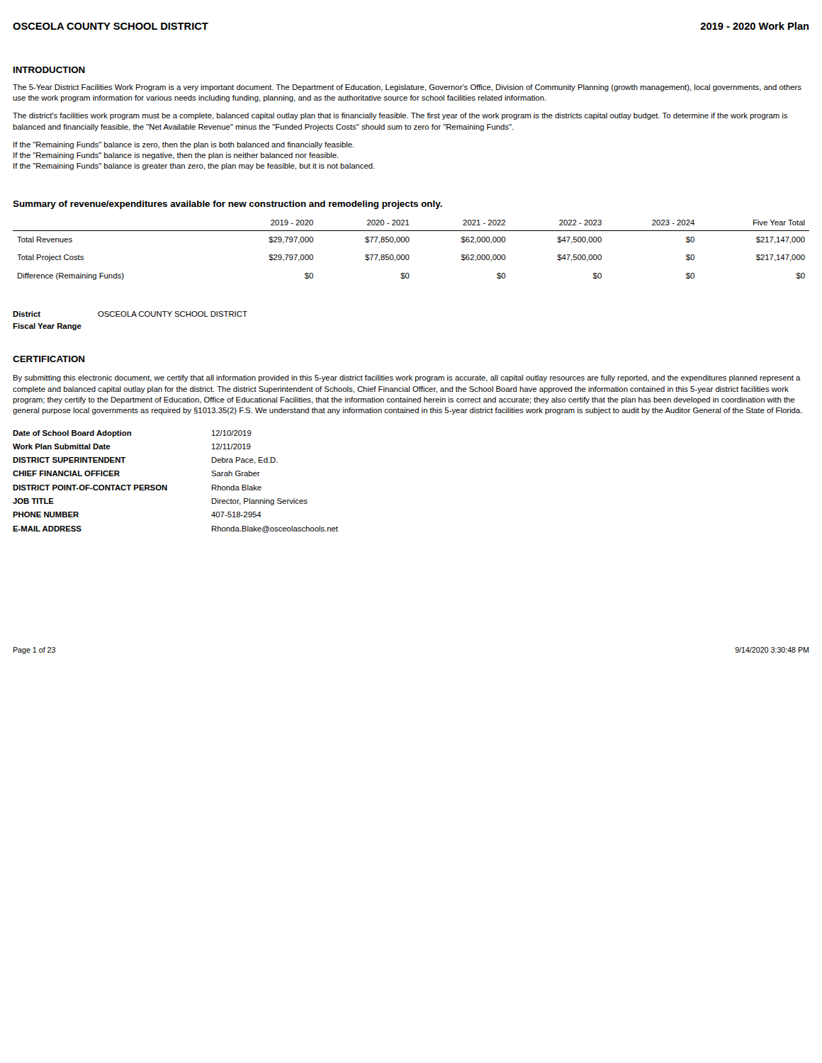OSCEOLA COUNTY SCHOOL DISTRICT
2019 - 2020 Work Plan
INTRODUCTION
The 5-Year District Facilities Work Program is a very important document. The Department of Education, Legislature, Governor's Office, Division of Community Planning (growth management), local governments, and others use the work program information for various needs including funding, planning, and as the authoritative source for school facilities related information.
The district's facilities work program must be a complete, balanced capital outlay plan that is financially feasible. The first year of the work program is the districts capital outlay budget. To determine if the work program is balanced and financially feasible, the "Net Available Revenue" minus the "Funded Projects Costs" should sum to zero for "Remaining Funds".
If the "Remaining Funds" balance is zero, then the plan is both balanced and financially feasible.
If the "Remaining Funds" balance is negative, then the plan is neither balanced nor feasible.
If the "Remaining Funds" balance is greater than zero, the plan may be feasible, but it is not balanced.
Summary of revenue/expenditures available for new construction and remodeling projects only.
| | 2019 - 2020 | 2020 - 2021 | 2021 - 2022 | 2022 - 2023 | 2023 - 2024 | Five Year Total |
| --- | --- | --- | --- | --- | --- | --- |
| Total Revenues | $29,797,000 | $77,850,000 | $62,000,000 | $47,500,000 | $0 | $217,147,000 |
| Total Project Costs | $29,797,000 | $77,850,000 | $62,000,000 | $47,500,000 | $0 | $217,147,000 |
| Difference (Remaining Funds) | $0 | $0 | $0 | $0 | $0 | $0 |
District
OSCEOLA COUNTY SCHOOL DISTRICT
Fiscal Year Range
CERTIFICATION
By submitting this electronic document, we certify that all information provided in this 5-year district facilities work program is accurate, all capital outlay resources are fully reported, and the expenditures planned represent a complete and balanced capital outlay plan for the district. The district Superintendent of Schools, Chief Financial Officer, and the School Board have approved the information contained in this 5-year district facilities work program; they certify to the Department of Education, Office of Educational Facilities, that the information contained herein is correct and accurate; they also certify that the plan has been developed in coordination with the general purpose local governments as required by §1013.35(2) F.S. We understand that any information contained in this 5-year district facilities work program is subject to audit by the Auditor General of the State of Florida.
| Date of School Board Adoption | 12/10/2019 |
| Work Plan Submittal Date | 12/11/2019 |
| District Superintendent | Debra Pace, Ed.D. |
| Chief Financial Officer | Sarah Graber |
| District Point-of-Contact Person | Rhonda Blake |
| Job Title | Director, Planning Services |
| Phone Number | 407-518-2954 |
| E-Mail Address | Rhonda.Blake@osceolaschools.net |
Page 1 of 23
9/14/2020 3:30:48 PM